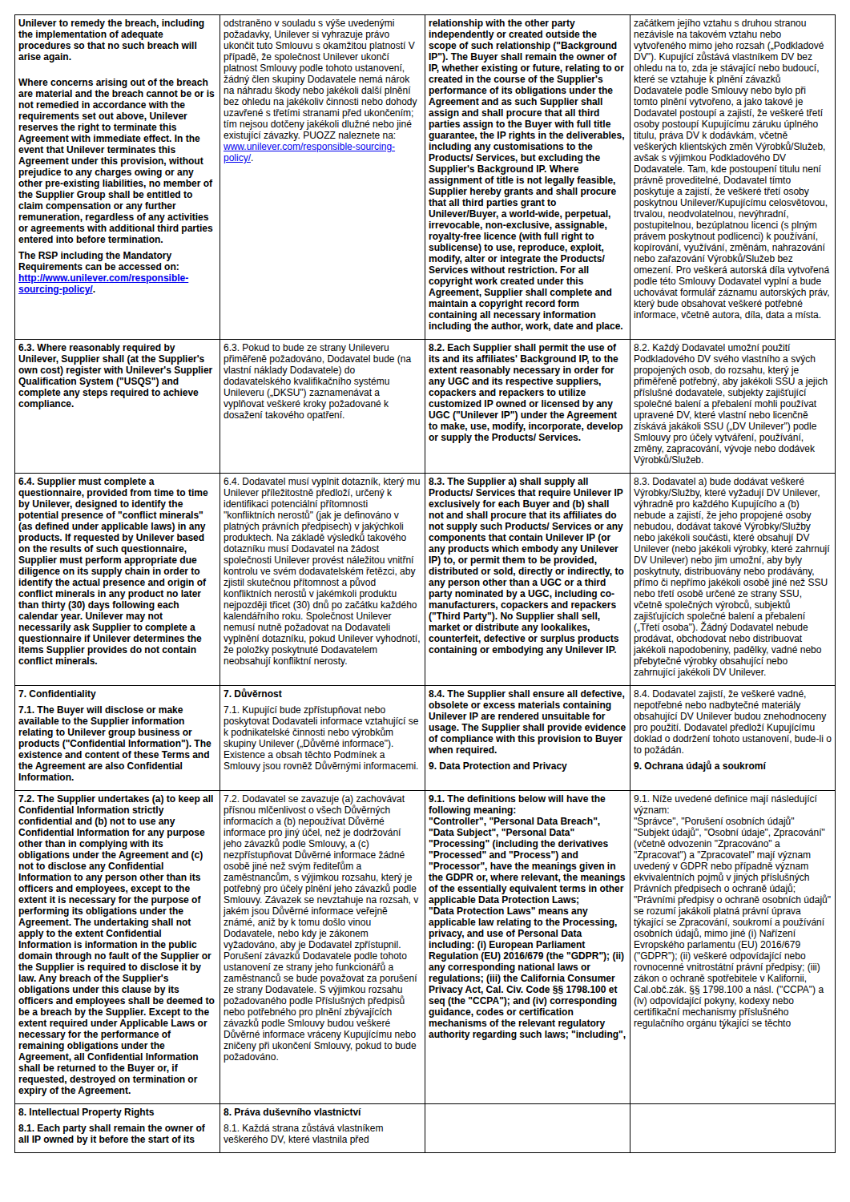| Unilever to remedy the breach, including the implementation of adequate procedures so that no such breach will arise again. Where concerns arising out of the breach are material and the breach cannot be or is not remedied in accordance with the requirements set out above, Unilever reserves the right to terminate this Agreement with immediate effect. In the event that Unilever terminates this Agreement under this provision, without prejudice to any charges owing or any other pre-existing liabilities, no member of the Supplier Group shall be entitled to claim compensation or any further remuneration, regardless of any activities or agreements with additional third parties entered into before termination. The RSP including the Mandatory Requirements can be accessed on: http://www.unilever.com/responsible-sourcing-policy/ . | odstraněno v souladu s výše uvedenými požadavky, Unilever si vyhrazuje právo ukončit tuto Smlouvu s okamžitou platností V případě, že společnost Unilever ukončí platnost Smlouvy podle tohoto ustanovení, žádný člen skupiny Dodavatele nemá nárok na náhradu škody nebo jakékoli další plnění bez ohledu na jakékoliv činnosti nebo dohody uzavřené s třetími stranami před ukončením; tím nejsou dotčeny jakékoli dlužné nebo jiné existující závazky. PUOZZ naleznete na: www.unilever.com/responsible-sourcing-policy/ . | relationship with the other party independently or created outside the scope of such relationship ("Background IP"). The Buyer shall remain the owner of IP, whether existing or future, relating to or created in the course of the Supplier's performance of its obligations under the Agreement and as such Supplier shall assign and shall procure that all third parties assign to the Buyer with full title guarantee, the IP rights in the deliverables, including any customisations to the Products/ Services, but excluding the Supplier's Background IP. Where assignment of title is not legally feasible, Supplier hereby grants and shall procure that all third parties grant to Unilever/Buyer, a world-wide, perpetual, irrevocable, non-exclusive, assignable, royalty-free licence (with full right to sublicense) to use, reproduce, exploit, modify, alter or integrate the Products/ Services without restriction. For all copyright work created under this Agreement, Supplier shall complete and maintain a copyright record form containing all necessary information including the author, work, date and place. | začátkem jejího vztahu s druhou stranou nezávisle na takovém vztahu nebo vytvořeného mimo jeho rozsah („Podkladové DV"). Kupující zůstává vlastníkem DV bez ohledu na to, zda je stávající nebo budoucí, které se vztahuje k plnění závazků Dodavatele podle Smlouvy nebo bylo při tomto plnění vytvořeno, a jako takové je Dodavatel postoupí a zajistí, že veškeré třetí osoby postoupí Kupujícímu záruku úplného titulu, práva DV k dodávkám, včetně veškerých klientských změn Výrobků/Služeb, avšak s výjimkou Podkladového DV Dodavatele. Tam, kde postoupení titulu není právně proveditelné, Dodavatel tímto poskytuje a zajistí, že veškeré třetí osoby poskytnou Unilever/Kupujícímu celosvětovou, trvalou, neodvolatelnou, nevýhradní, postupitelnou, bezúplatnou licenci (s plným právem poskytnout podlicenci) k používání, kopírování, využívání, změnám, nahrazování nebo zařazování Výrobků/Služeb bez omezení. Pro veškerá autorská díla vytvořená podle této Smlouvy Dodavatel vyplní a bude uchovávat formulář záznamu autorských práv, který bude obsahovat veškeré potřebné informace, včetně autora, díla, data a místa. |
| 6.3. Where reasonably required by Unilever, Supplier shall (at the Supplier's own cost) register with Unilever's Supplier Qualification System ("USQS") and complete any steps required to achieve compliance. | 6.3. Pokud to bude ze strany Unileveru přiměřeně požadováno, Dodavatel bude (na vlastní náklady Dodavatele) do dodavatelského kvalifikačního systému Unileveru („DKSU") zaznamenávat a vyplňovat veškeré kroky požadované k dosažení takového opatření. | 8.2. Each Supplier shall permit the use of its and its affiliates' Background IP, to the extent reasonably necessary in order for any UGC and its respective suppliers, copackers and repackers to utilize customized IP owned or licensed by any UGC ("Unilever IP") under the Agreement to make, use, modify, incorporate, develop or supply the Products/ Services. | 8.2. Každý Dodavatel umožní použití Podkladového DV svého vlastního a svých propojených osob, do rozsahu, který je přiměřeně potřebný, aby jakékoli SSU a jejich příslušné dodavatele, subjekty zajišťující společné balení a přebalení mohli používat upravené DV, které vlastní nebo licenčně získává jakákoli SSU („DV Unilever") podle Smlouvy pro účely vytváření, používání, změny, zapracování, vývoje nebo dodávek Výrobků/Služeb. |
| 6.4. Supplier must complete a questionnaire, provided from time to time by Unilever, designed to identify the potential presence of "conflict minerals" (as defined under applicable laws) in any products. If requested by Unilever based on the results of such questionnaire, Supplier must perform appropriate due diligence on its supply chain in order to identify the actual presence and origin of conflict minerals in any product no later than thirty (30) days following each calendar year. Unilever may not necessarily ask Supplier to complete a questionnaire if Unilever determines the items Supplier provides do not contain conflict minerals. | 6.4. Dodavatel musí vyplnit dotazník, který mu Unilever příležitostně předloží, určený k identifikaci potenciální přítomnosti "konfliktních nerostů" (jak je definováno v platných právních předpisech) v jakýchkoli produktech. Na základě výsledků takového dotazníku musí Dodavatel na žádost společnosti Unilever provést náležitou vnitřní kontrolu ve svém dodavatelském řetězci, aby zjistil skutečnou přítomnost a původ konfliktních nerostů v jakémkoli produktu nejpozději třicet (30) dnů po začátku každého kalendářního roku. Společnost Unilever nemusí nutně požadovat na Dodavateli vyplnění dotazníku, pokud Unilever vyhodnotí, že položky poskytnuté Dodavatelem neobsahují konfliktní nerosty. | 8.3. The Supplier a) shall supply all Products/ Services that require Unilever IP exclusively for each Buyer and (b) shall not and shall procure that its affiliates do not supply such Products/ Services or any components that contain Unilever IP (or any products which embody any Unilever IP) to, or permit them to be provided, distributed or sold, directly or indirectly, to any person other than a UGC or a third party nominated by a UGC, including co-manufacturers, copackers and repackers ("Third Party"). No Supplier shall sell, market or distribute any lookalikes, counterfeit, defective or surplus products containing or embodying any Unilever IP. | 8.3. Dodavatel a) bude dodávat veškeré Výrobky/Služby, které vyžadují DV Unilever, výhradně pro každého Kupujícího a (b) nebude a zajistí, že jeho propojené osoby nebudou, dodávat takové Výrobky/Služby nebo jakékoli součásti, které obsahují DV Unilever (nebo jakékoli výrobky, které zahrnují DV Unilever) nebo jim umožní, aby byly poskytnuty, distribuovány nebo prodávány, přímo či nepřímo jakékoli osobě jiné než SSU nebo třetí osobě určené ze strany SSU, včetně společných výrobců, subjektů zajišťujících společné balení a přebalení („Třetí osoba"). Žádný Dodavatel nebude prodávat, obchodovat nebo distribuovat jakékoli napodobeniny, padělky, vadné nebo přebytečné výrobky obsahující nebo zahrnující jakékoli DV Unilever. |
| 7. Confidentiality 7.1. The Buyer will disclose or make available to the Supplier information relating to Unilever group business or products ("Confidential Information"). The existence and content of these Terms and the Agreement are also Confidential Information. | 7. Důvěrnost 7.1. Kupující bude zpřístupňovat nebo poskytovat Dodavateli informace vztahující se k podnikatelské činnosti nebo výrobkům skupiny Unilever („Důvěrné informace"). Existence a obsah těchto Podmínek a Smlouvy jsou rovněž Důvěrnými informacemi. | 8.4. The Supplier shall ensure all defective, obsolete or excess materials containing Unilever IP are rendered unsuitable for usage. The Supplier shall provide evidence of compliance with this provision to Buyer when required. 9. Data Protection and Privacy | 8.4. Dodavatel zajistí, že veškeré vadné, nepotřebné nebo nadbytečné materiály obsahující DV Unilever budou znehodnoceny pro použití. Dodavatel předloží Kupujícímu doklad o dodržení tohoto ustanovení, bude-li o to požádán. 9. Ochrana údajů a soukromí |
| 7.2. The Supplier undertakes (a) to keep all Confidential Information strictly confidential and (b) not to use any Confidential Information for any purpose other than in complying with its obligations under the Agreement and (c) not to disclose any Confidential Information to any person other than its officers and employees, except to the extent it is necessary for the purpose of performing its obligations under the Agreement. The undertaking shall not apply to the extent Confidential Information is information in the public domain through no fault of the Supplier or the Supplier is required to disclose it by law. Any breach of the Supplier's obligations under this clause by its officers and employees shall be deemed to be a breach by the Supplier. Except to the extent required under Applicable Laws or necessary for the performance of remaining obligations under the Agreement, all Confidential Information shall be returned to the Buyer or, if requested, destroyed on termination or expiry of the Agreement. | 7.2. Dodavatel se zavazuje (a) zachovávat přísnou mlčenlivost o všech Důvěrných informacích a (b) nepoužívat Důvěrné informace pro jiný účel, než je dodržování jeho závazků podle Smlouvy, a (c) nezpřístupňovat Důvěrné informace žádné osobě jiné než svým řediteľům a zaměstnancům, s výjimkou rozsahu, který je potřebný pro účely plnění jeho závazků podle Smlouvy. Závazek se nevztahuje na rozsah, v jakém jsou Důvěrné informace veřejně známé, aniž by k tomu došlo vinou Dodavatele, nebo kdy je zákonem vyžadováno, aby je Dodavatel zpřístupnil. Porušení závazků Dodavatele podle tohoto ustanovení ze strany jeho funkcionářů a zaměstnanců se bude považovat za porušení ze strany Dodavatele. S výjimkou rozsahu požadovaného podle Příslušných předpisů nebo potřebného pro plnění zbývajících závazků podle Smlouvy budou veškeré Důvěrné informace vráceny Kupujícímu nebo zničeny při ukončení Smlouvy, pokud to bude požadováno. | 9.1. The definitions below will have the following meaning: "Controller", "Personal Data Breach", "Data Subject", "Personal Data" "Processing" (including the derivatives "Processed" and "Process") and "Processor", have the meanings given in the GDPR or, where relevant, the meanings of the essentially equivalent terms in other applicable Data Protection Laws; "Data Protection Laws" means any applicable law relating to the Processing, privacy, and use of Personal Data including: (i) European Parliament Regulation (EU) 2016/679 (the "GDPR"); (ii) any corresponding national laws or regulations; (iii) the California Consumer Privacy Act, Cal. Civ. Code §§ 1798.100 et seq (the "CCPA"); and (iv) corresponding guidance, codes or certification mechanisms of the relevant regulatory authority regarding such laws; "including", | 9.1. Níže uvedené definice mají následující význam: "Správce", "Porušení osobních údajů" "Subjekt údajů", "Osobní údaje", Zpracování" (včetně odvozenin "Zpracováno" a "Zpracovat") a "Zpracovatel" mají význam uvedený v GDPR nebo případně význam ekvivalentních pojmů v jiných příslušných Právních předpisech o ochraně údajů; "Právními předpisy o ochraně osobních údajů" se rozumí jakákoli platná právní úprava týkající se Zpracování, soukromí a používání osobních údajů, mimo jiné (i) Nařízení Evropského parlamentu (EU) 2016/679 ("GDPR"); (ii) veškeré odpovídající nebo rovnocenné vnitrostátní právní předpisy; (iii) zákon o ochraně spotřebitele v Kalifornii, Cal.obč.zák. §§ 1798.100 a násl. ("CCPA") a (iv) odpovídající pokyny, kodexy nebo certifikační mechanismy příslušného regulačního orgánu týkající se těchto |
| 8. Intellectual Property Rights 8.1. Each party shall remain the owner of all IP owned by it before the start of its | 8. Práva duševního vlastnictví 8.1. Každá strana zůstává vlastníkem veškerého DV, které vlastnila před | | |